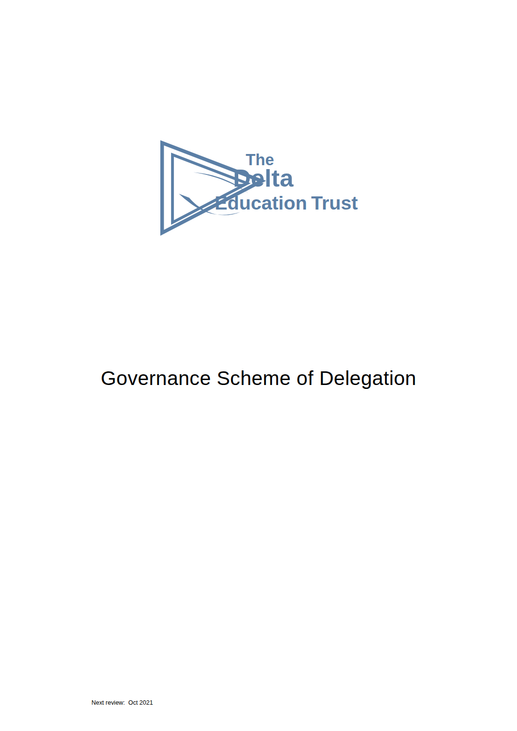The Delta Education Trust The Delta Education Trust
Governance Scheme of Delegation
Next review: Oct 2021